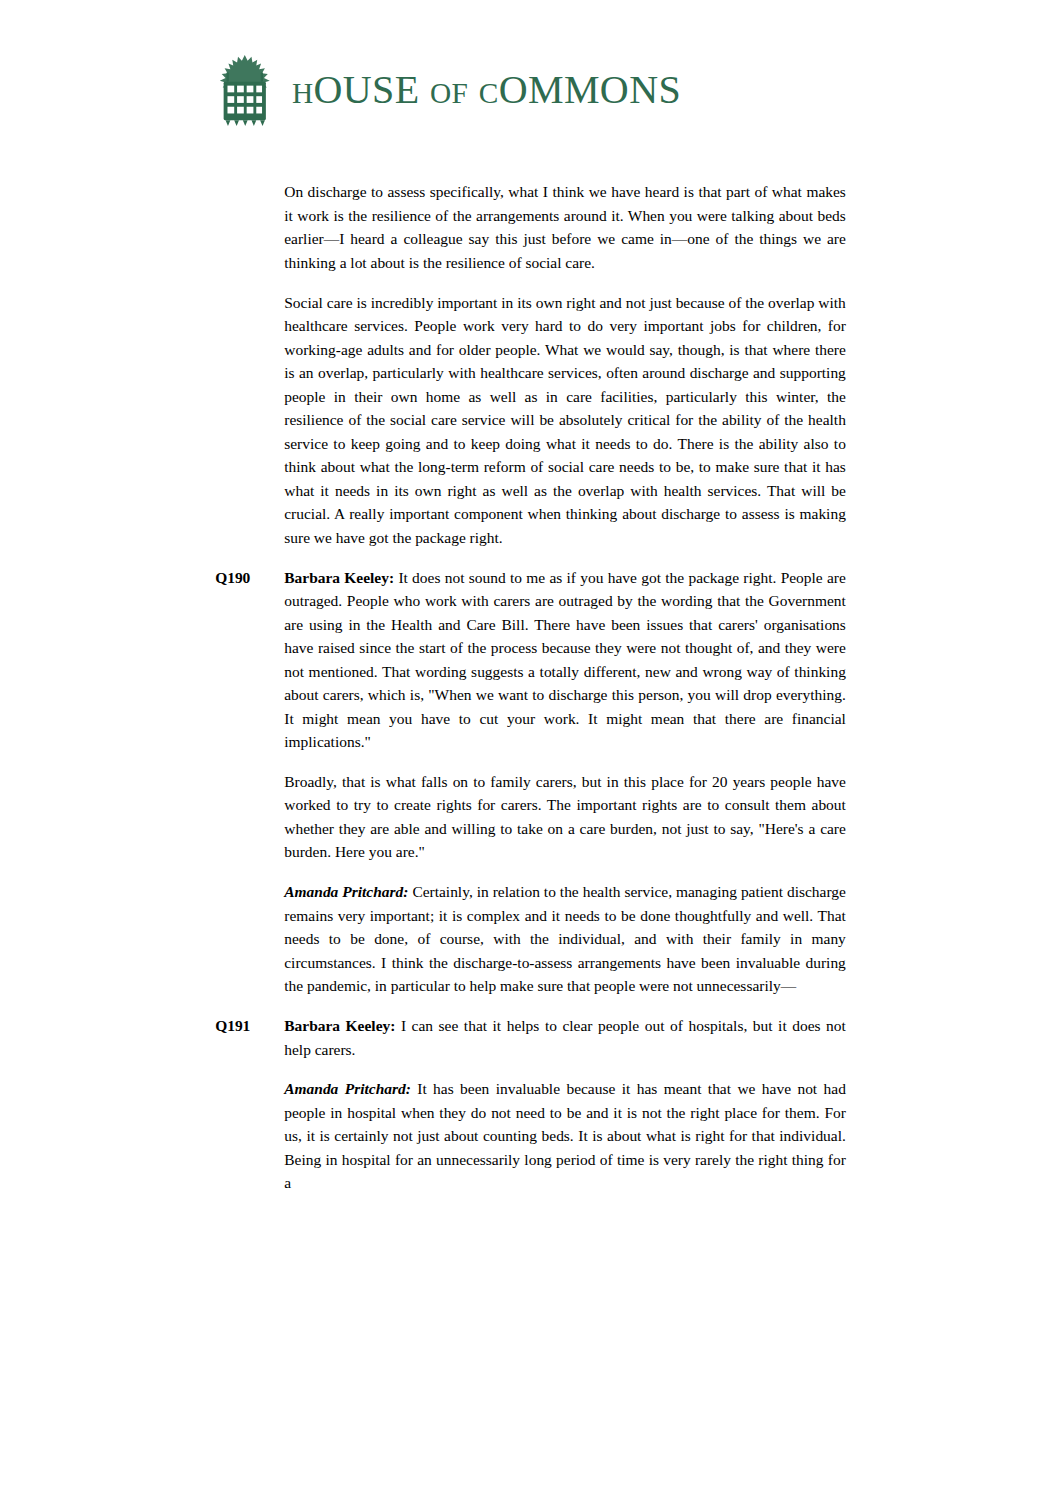HOUSE OF COMMONS
On discharge to assess specifically, what I think we have heard is that part of what makes it work is the resilience of the arrangements around it. When you were talking about beds earlier—I heard a colleague say this just before we came in—one of the things we are thinking a lot about is the resilience of social care.
Social care is incredibly important in its own right and not just because of the overlap with healthcare services. People work very hard to do very important jobs for children, for working-age adults and for older people. What we would say, though, is that where there is an overlap, particularly with healthcare services, often around discharge and supporting people in their own home as well as in care facilities, particularly this winter, the resilience of the social care service will be absolutely critical for the ability of the health service to keep going and to keep doing what it needs to do. There is the ability also to think about what the long-term reform of social care needs to be, to make sure that it has what it needs in its own right as well as the overlap with health services. That will be crucial. A really important component when thinking about discharge to assess is making sure we have got the package right.
Q190
Barbara Keeley: It does not sound to me as if you have got the package right. People are outraged. People who work with carers are outraged by the wording that the Government are using in the Health and Care Bill. There have been issues that carers' organisations have raised since the start of the process because they were not thought of, and they were not mentioned. That wording suggests a totally different, new and wrong way of thinking about carers, which is, "When we want to discharge this person, you will drop everything. It might mean you have to cut your work. It might mean that there are financial implications."
Broadly, that is what falls on to family carers, but in this place for 20 years people have worked to try to create rights for carers. The important rights are to consult them about whether they are able and willing to take on a care burden, not just to say, "Here's a care burden. Here you are."
Amanda Pritchard: Certainly, in relation to the health service, managing patient discharge remains very important; it is complex and it needs to be done thoughtfully and well. That needs to be done, of course, with the individual, and with their family in many circumstances. I think the discharge-to-assess arrangements have been invaluable during the pandemic, in particular to help make sure that people were not unnecessarily—
Q191
Barbara Keeley: I can see that it helps to clear people out of hospitals, but it does not help carers.
Amanda Pritchard: It has been invaluable because it has meant that we have not had people in hospital when they do not need to be and it is not the right place for them. For us, it is certainly not just about counting beds. It is about what is right for that individual. Being in hospital for an unnecessarily long period of time is very rarely the right thing for a